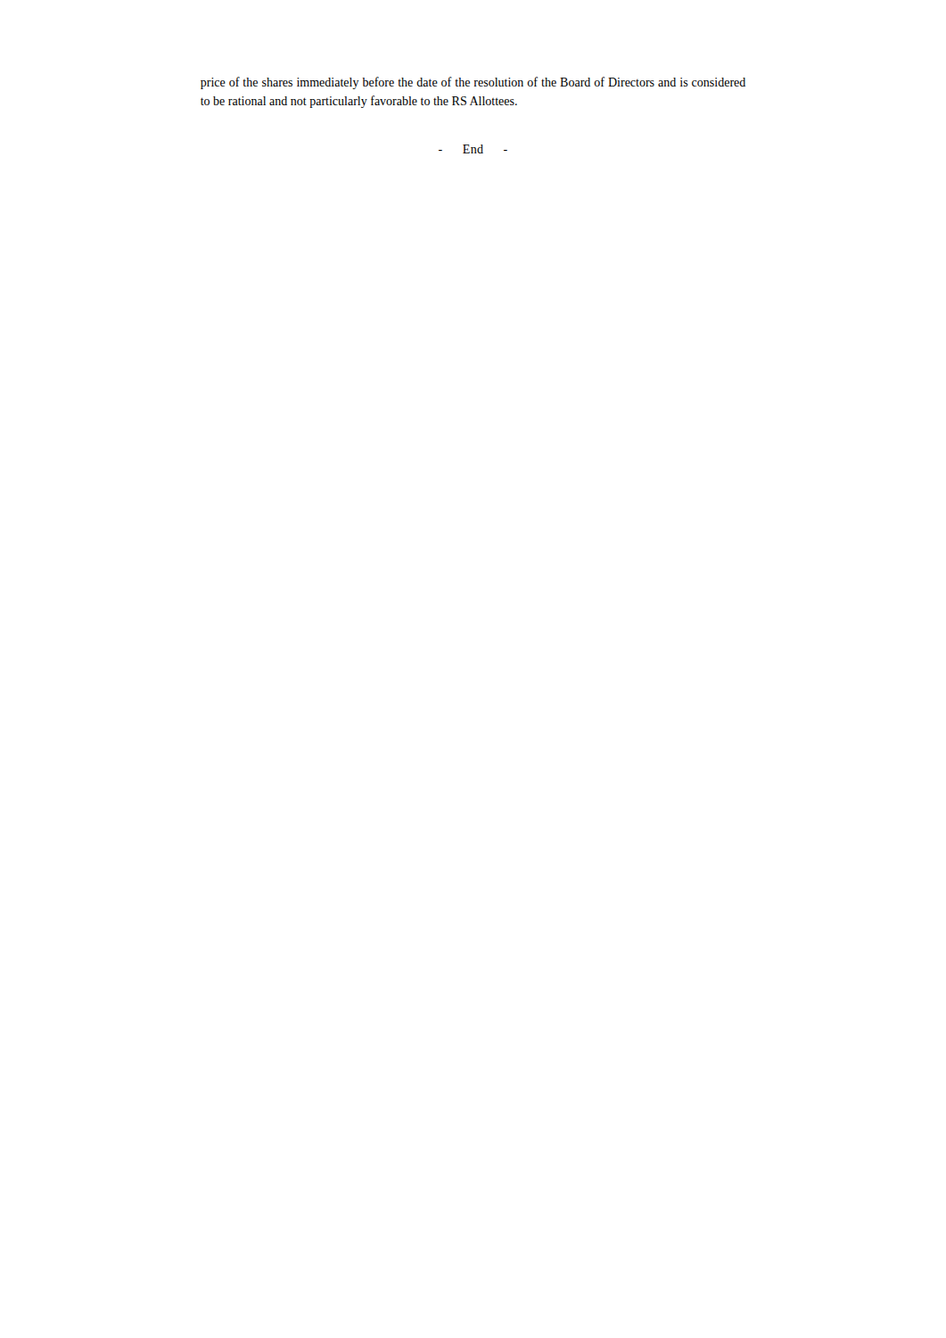price of the shares immediately before the date of the resolution of the Board of Directors and is considered to be rational and not particularly favorable to the RS Allottees.
-End-